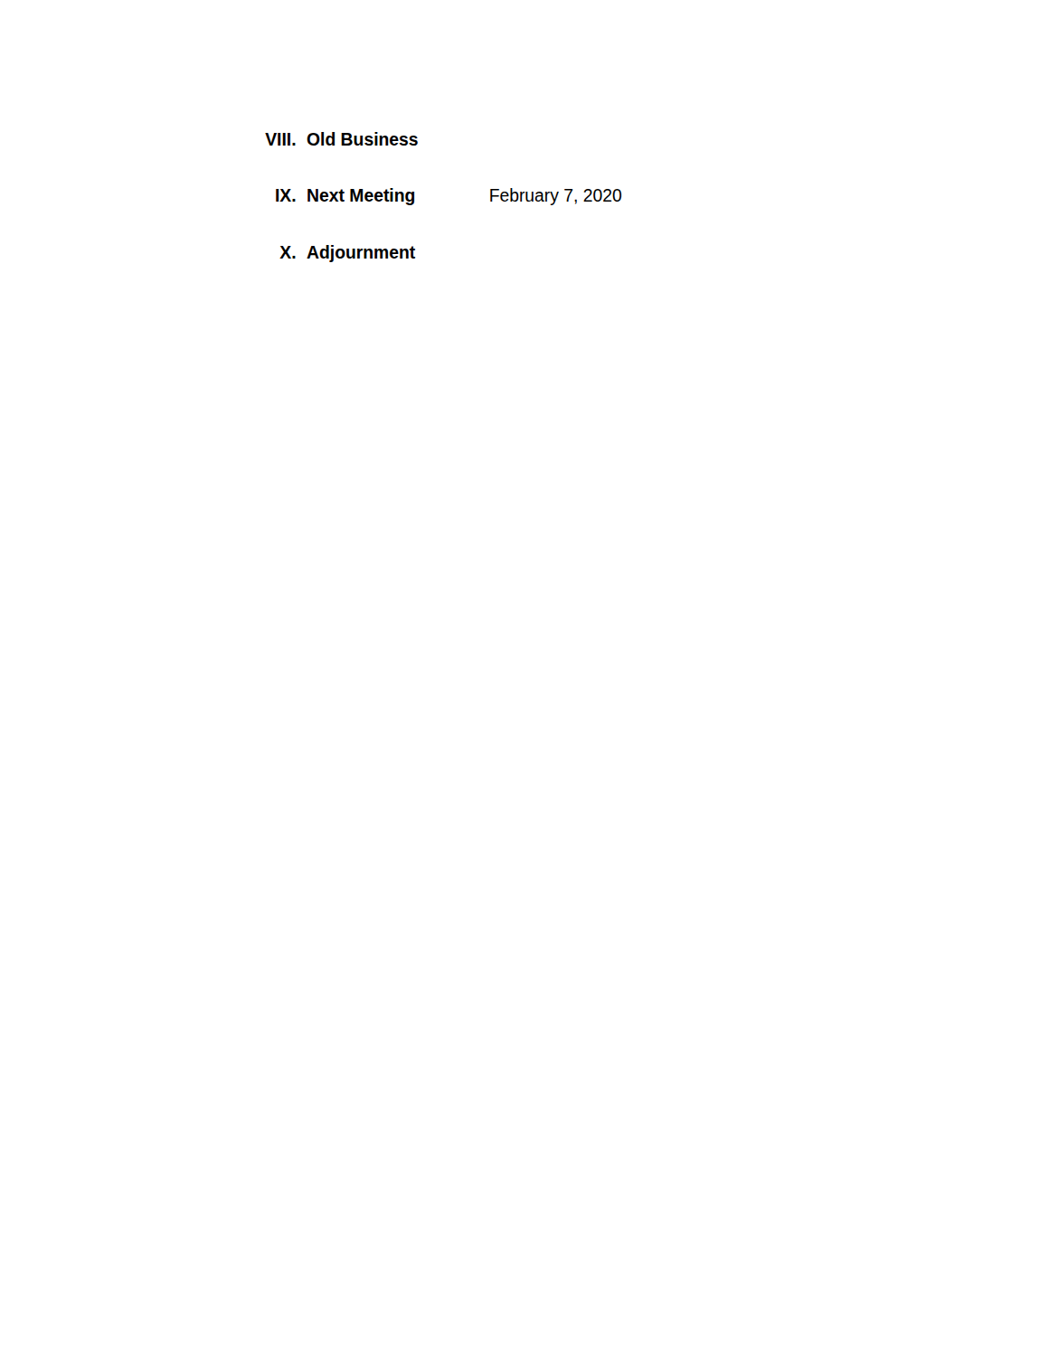VIII. Old Business
IX. Next Meeting February 7, 2020
X. Adjournment